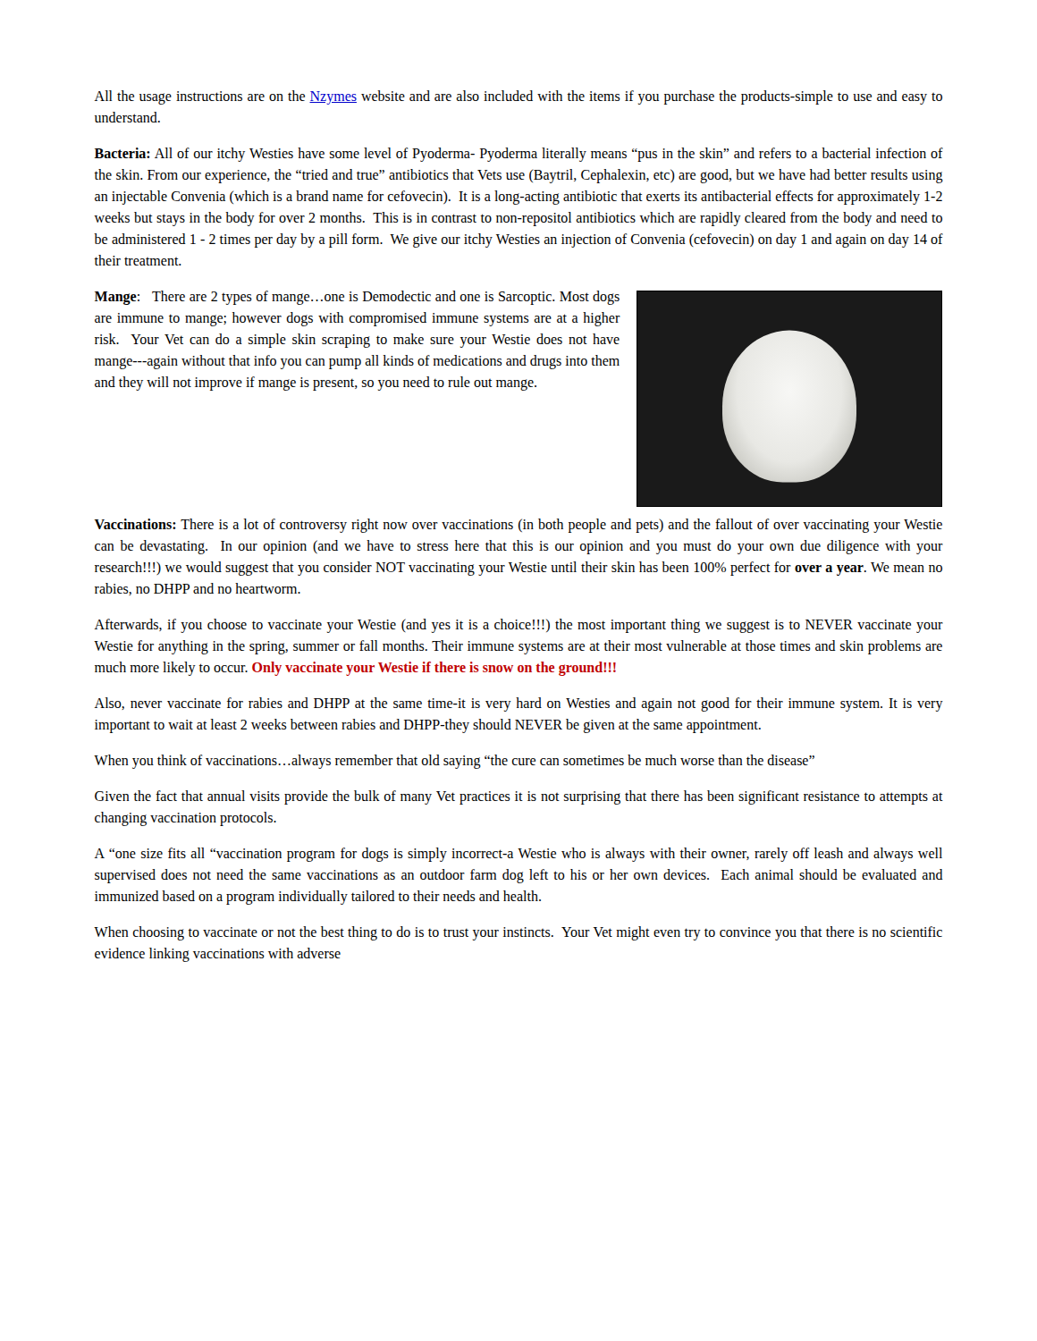All the usage instructions are on the Nzymes website and are also included with the items if you purchase the products-simple to use and easy to understand.
Bacteria: All of our itchy Westies have some level of Pyoderma- Pyoderma literally means “pus in the skin” and refers to a bacterial infection of the skin. From our experience, the “tried and true” antibiotics that Vets use (Baytril, Cephalexin, etc) are good, but we have had better results using an injectable Convenia (which is a brand name for cefovecin). It is a long-acting antibiotic that exerts its antibacterial effects for approximately 1-2 weeks but stays in the body for over 2 months. This is in contrast to non-repositol antibiotics which are rapidly cleared from the body and need to be administered 1 - 2 times per day by a pill form. We give our itchy Westies an injection of Convenia (cefovecin) on day 1 and again on day 14 of their treatment.
Mange: There are 2 types of mange…one is Demodectic and one is Sarcoptic. Most dogs are immune to mange; however dogs with compromised immune systems are at a higher risk. Your Vet can do a simple skin scraping to make sure your Westie does not have mange---again without that info you can pump all kinds of medications and drugs into them and they will not improve if mange is present, so you need to rule out mange.
Vaccinations: There is a lot of controversy right now over vaccinations (in both people and pets) and the fallout of over vaccinating your Westie can be devastating. In our opinion (and we have to stress here that this is our opinion and you must do your own due diligence with your research!!!) we would suggest that you consider NOT vaccinating your Westie until their skin has been 100% perfect for over a year. We mean no rabies, no DHPP and no heartworm.
Afterwards, if you choose to vaccinate your Westie (and yes it is a choice!!!) the most important thing we suggest is to NEVER vaccinate your Westie for anything in the spring, summer or fall months. Their immune systems are at their most vulnerable at those times and skin problems are much more likely to occur. Only vaccinate your Westie if there is snow on the ground!!!
Also, never vaccinate for rabies and DHPP at the same time-it is very hard on Westies and again not good for their immune system. It is very important to wait at least 2 weeks between rabies and DHPP-they should NEVER be given at the same appointment.
When you think of vaccinations…always remember that old saying “the cure can sometimes be much worse than the disease”
Given the fact that annual visits provide the bulk of many Vet practices it is not surprising that there has been significant resistance to attempts at changing vaccination protocols.
A “one size fits all “vaccination program for dogs is simply incorrect-a Westie who is always with their owner, rarely off leash and always well supervised does not need the same vaccinations as an outdoor farm dog left to his or her own devices. Each animal should be evaluated and immunized based on a program individually tailored to their needs and health.
When choosing to vaccinate or not the best thing to do is to trust your instincts. Your Vet might even try to convince you that there is no scientific evidence linking vaccinations with adverse